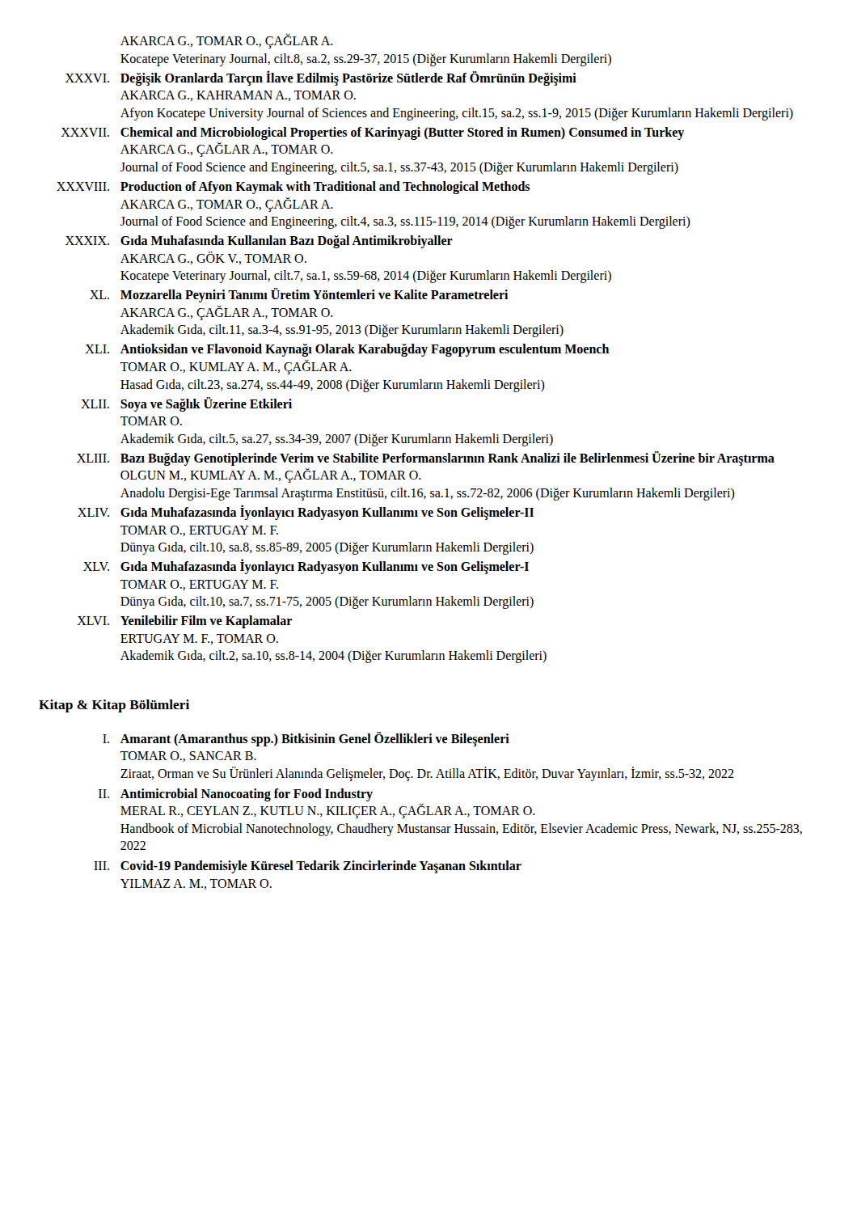AKARCA G., TOMAR O., ÇAĞLAR A.
Kocatepe Veterinary Journal, cilt.8, sa.2, ss.29-37, 2015 (Diğer Kurumların Hakemli Dergileri)
XXXVI.
Değişik Oranlarda Tarçın İlave Edilmiş Pastörize Sütlerde Raf Ömrünün Değişimi
AKARCA G., KAHRAMAN A., TOMAR O.
Afyon Kocatepe University Journal of Sciences and Engineering, cilt.15, sa.2, ss.1-9, 2015 (Diğer Kurumların Hakemli Dergileri)
XXXVII.
Chemical and Microbiological Properties of Karinyagi (Butter Stored in Rumen) Consumed in Turkey
AKARCA G., ÇAĞLAR A., TOMAR O.
Journal of Food Science and Engineering, cilt.5, sa.1, ss.37-43, 2015 (Diğer Kurumların Hakemli Dergileri)
XXXVIII.
Production of Afyon Kaymak with Traditional and Technological Methods
AKARCA G., TOMAR O., ÇAĞLAR A.
Journal of Food Science and Engineering, cilt.4, sa.3, ss.115-119, 2014 (Diğer Kurumların Hakemli Dergileri)
XXXIX.
Gıda Muhafasında Kullanılan Bazı Doğal Antimikrobiyaller
AKARCA G., GÖK V., TOMAR O.
Kocatepe Veterinary Journal, cilt.7, sa.1, ss.59-68, 2014 (Diğer Kurumların Hakemli Dergileri)
XL.
Mozzarella Peyniri Tanımı Üretim Yöntemleri ve Kalite Parametreleri
AKARCA G., ÇAĞLAR A., TOMAR O.
Akademik Gıda, cilt.11, sa.3-4, ss.91-95, 2013 (Diğer Kurumların Hakemli Dergileri)
XLI.
Antioksidan ve Flavonoid Kaynağı Olarak Karabuğday Fagopyrum esculentum Moench
TOMAR O., KUMLAY A. M., ÇAĞLAR A.
Hasad Gıda, cilt.23, sa.274, ss.44-49, 2008 (Diğer Kurumların Hakemli Dergileri)
XLII.
Soya ve Sağlık Üzerine Etkileri
TOMAR O.
Akademik Gıda, cilt.5, sa.27, ss.34-39, 2007 (Diğer Kurumların Hakemli Dergileri)
XLIII.
Bazı Buğday Genotiplerinde Verim ve Stabilite Performanslarının Rank Analizi ile Belirlenmesi Üzerine bir Araştırma
OLGUN M., KUMLAY A. M., ÇAĞLAR A., TOMAR O.
Anadolu Dergisi-Ege Tarımsal Araştırma Enstitüsü, cilt.16, sa.1, ss.72-82, 2006 (Diğer Kurumların Hakemli Dergileri)
XLIV.
Gıda Muhafazasında İyonlayıcı Radyasyon Kullanımı ve Son Gelişmeler-II
TOMAR O., ERTUGAY M. F.
Dünya Gıda, cilt.10, sa.8, ss.85-89, 2005 (Diğer Kurumların Hakemli Dergileri)
XLV.
Gıda Muhafazasında İyonlayıcı Radyasyon Kullanımı ve Son Gelişmeler-I
TOMAR O., ERTUGAY M. F.
Dünya Gıda, cilt.10, sa.7, ss.71-75, 2005 (Diğer Kurumların Hakemli Dergileri)
XLVI.
Yenilebilir Film ve Kaplamalar
ERTUGAY M. F., TOMAR O.
Akademik Gıda, cilt.2, sa.10, ss.8-14, 2004 (Diğer Kurumların Hakemli Dergileri)
Kitap & Kitap Bölümleri
I.
Amarant (Amaranthus spp.) Bitkisinin Genel Özellikleri ve Bileşenleri
TOMAR O., SANCAR B.
Ziraat, Orman ve Su Ürünleri Alanında Gelişmeler, Doç. Dr. Atilla ATİK, Editör, Duvar Yayınları, İzmir, ss.5-32, 2022
II.
Antimicrobial Nanocoating for Food Industry
MERAL R., CEYLAN Z., KUTLU N., KILIÇER A., ÇAĞLAR A., TOMAR O.
Handbook of Microbial Nanotechnology, Chaudhery Mustansar Hussain, Editör, Elsevier Academic Press, Newark, NJ, ss.255-283, 2022
III.
Covid-19 Pandemisiyle Küresel Tedarik Zincirlerinde Yaşanan Sıkıntılar
YILMAZ A. M., TOMAR O.